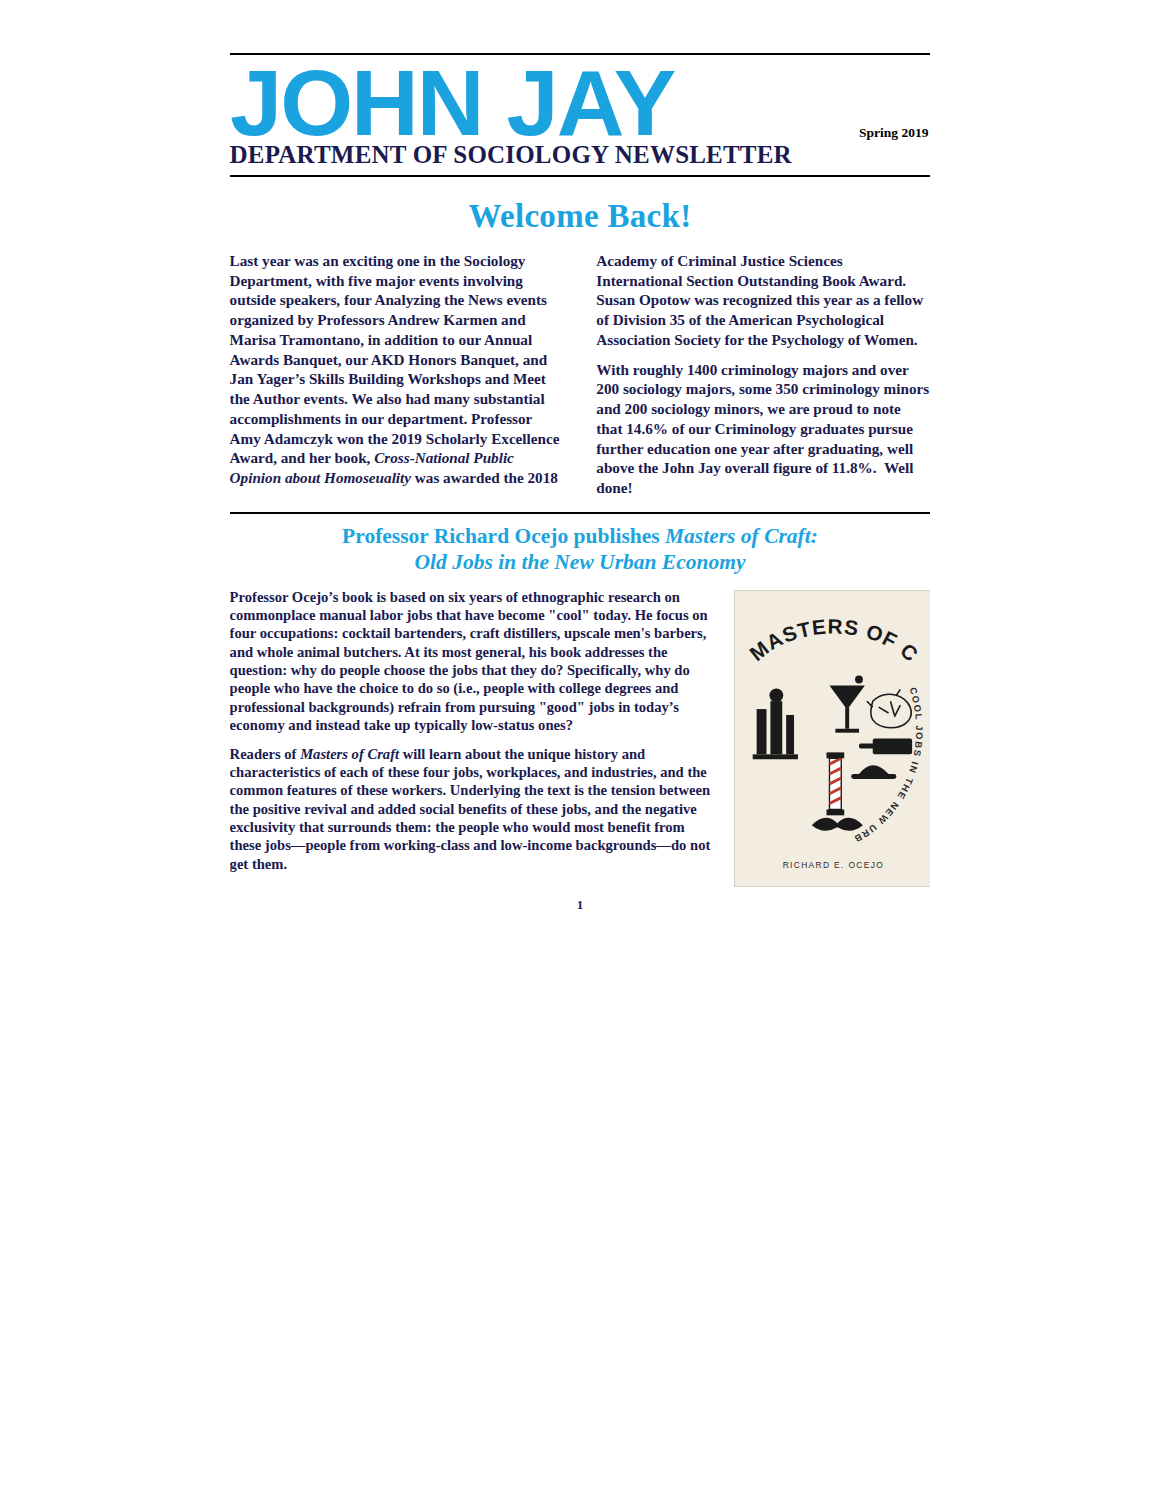JOHN JAY
Spring 2019
DEPARTMENT OF SOCIOLOGY NEWSLETTER
Welcome Back!
Last year was an exciting one in the Sociology Department, with five major events involving outside speakers, four Analyzing the News events organized by Professors Andrew Karmen and Marisa Tramontano, in addition to our Annual Awards Banquet, our AKD Honors Banquet, and Jan Yager’s Skills Building Workshops and Meet the Author events. We also had many substantial accomplishments in our department. Professor Amy Adamczyk won the 2019 Scholarly Excellence Award, and her book, Cross-National Public Opinion about Homoseuality was awarded the 2018 Academy of Criminal Justice Sciences International Section Outstanding Book Award. Susan Opotow was recognized this year as a fellow of Division 35 of the American Psychological Association Society for the Psychology of Women.
With roughly 1400 criminology majors and over 200 sociology majors, some 350 criminology minors and 200 sociology minors, we are proud to note that 14.6% of our Criminology graduates pursue further education one year after graduating, well above the John Jay overall figure of 11.8%. Well done!
Professor Richard Ocejo publishes Masters of Craft:
Old Jobs in the New Urban Economy
MASTERS OF CRAFT COOL JOBS IN THE NEW URBAN ECONOMY RICHARD E. OCEJO
Professor Ocejo’s book is based on six years of ethnographic research on commonplace manual labor jobs that have become "cool" today. He focus on four occupations: cocktail bartenders, craft distillers, upscale men's barbers, and whole animal butchers. At its most general, his book addresses the question: why do people choose the jobs that they do? Specifically, why do people who have the choice to do so (i.e., people with college degrees and professional backgrounds) refrain from pursuing "good" jobs in today’s economy and instead take up typically low-status ones?
Readers of Masters of Craft will learn about the unique history and characteristics of each of these four jobs, workplaces, and industries, and the common features of these workers. Underlying the text is the tension between the positive revival and added social benefits of these jobs, and the negative exclusivity that surrounds them: the people who would most benefit from these jobs—people from working-class and low-income backgrounds—do not get them.
1